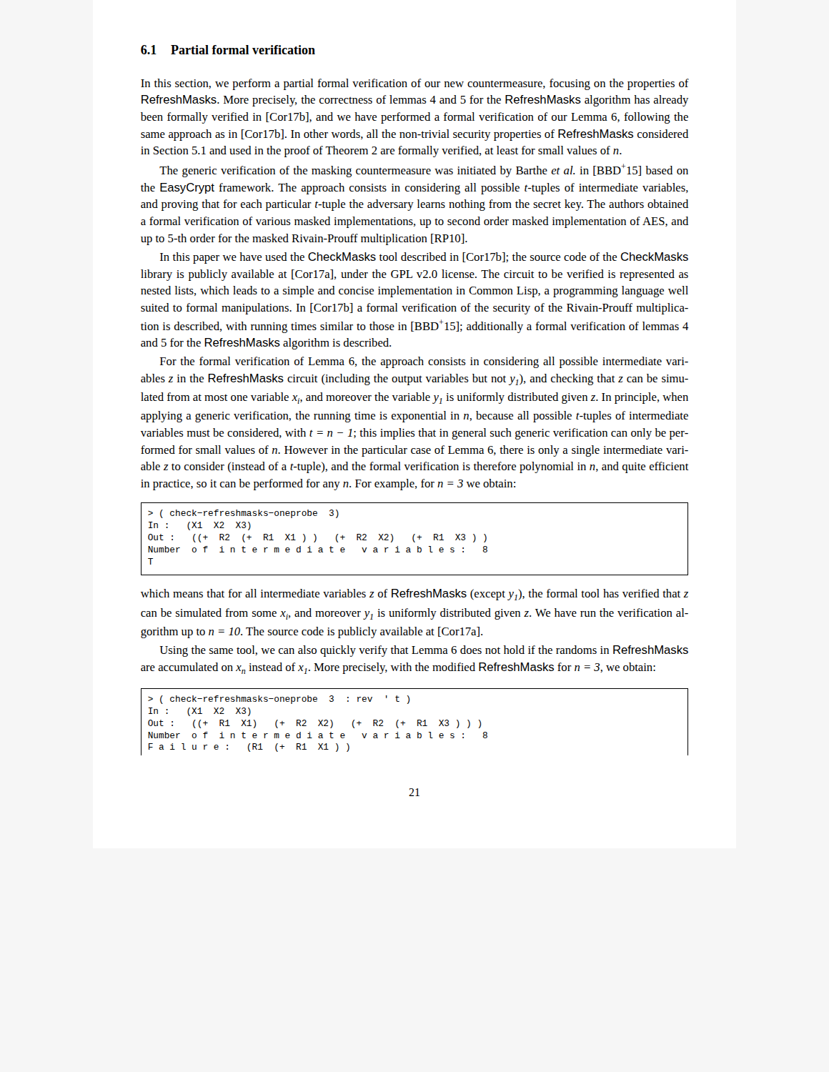6.1 Partial formal verification
In this section, we perform a partial formal verification of our new countermeasure, focusing on the properties of RefreshMasks. More precisely, the correctness of lemmas 4 and 5 for the RefreshMasks algorithm has already been formally verified in [Cor17b], and we have performed a formal verification of our Lemma 6, following the same approach as in [Cor17b]. In other words, all the non-trivial security properties of RefreshMasks considered in Section 5.1 and used in the proof of Theorem 2 are formally verified, at least for small values of n.
The generic verification of the masking countermeasure was initiated by Barthe et al. in [BBD+15] based on the EasyCrypt framework. The approach consists in considering all possible t-tuples of intermediate variables, and proving that for each particular t-tuple the adversary learns nothing from the secret key. The authors obtained a formal verification of various masked implementations, up to second order masked implementation of AES, and up to 5-th order for the masked Rivain-Prouff multiplication [RP10].
In this paper we have used the CheckMasks tool described in [Cor17b]; the source code of the CheckMasks library is publicly available at [Cor17a], under the GPL v2.0 license. The circuit to be verified is represented as nested lists, which leads to a simple and concise implementation in Common Lisp, a programming language well suited to formal manipulations. In [Cor17b] a formal verification of the security of the Rivain-Prouff multiplication is described, with running times similar to those in [BBD+15]; additionally a formal verification of lemmas 4 and 5 for the RefreshMasks algorithm is described.
For the formal verification of Lemma 6, the approach consists in considering all possible intermediate variables z in the RefreshMasks circuit (including the output variables but not y1), and checking that z can be simulated from at most one variable xi, and moreover the variable y1 is uniformly distributed given z. In principle, when applying a generic verification, the running time is exponential in n, because all possible t-tuples of intermediate variables must be considered, with t = n − 1; this implies that in general such generic verification can only be performed for small values of n. However in the particular case of Lemma 6, there is only a single intermediate variable z to consider (instead of a t-tuple), and the formal verification is therefore polynomial in n, and quite efficient in practice, so it can be performed for any n. For example, for n = 3 we obtain:
> ( check−refreshmasks−oneprobe 3) In : (X1 X2 X3) Out : ((+ R2 (+ R1 X1 ) ) (+ R2 X2) (+ R1 X3 ) ) Number o f i n t e r m e d i a t e v a r i a b l e s : 8 T
which means that for all intermediate variables z of RefreshMasks (except y1), the formal tool has verified that z can be simulated from some xi, and moreover y1 is uniformly distributed given z. We have run the verification algorithm up to n = 10. The source code is publicly available at [Cor17a].
Using the same tool, we can also quickly verify that Lemma 6 does not hold if the randoms in RefreshMasks are accumulated on xn instead of x1. More precisely, with the modified RefreshMasks for n = 3, we obtain:
> ( check−refreshmasks−oneprobe 3 : rev ' t ) In : (X1 X2 X3) Out : ((+ R1 X1) (+ R2 X2) (+ R2 (+ R1 X3 ) ) ) Number o f i n t e r m e d i a t e v a r i a b l e s : 8 F a i l u r e : (R1 (+ R1 X1 ) )
21